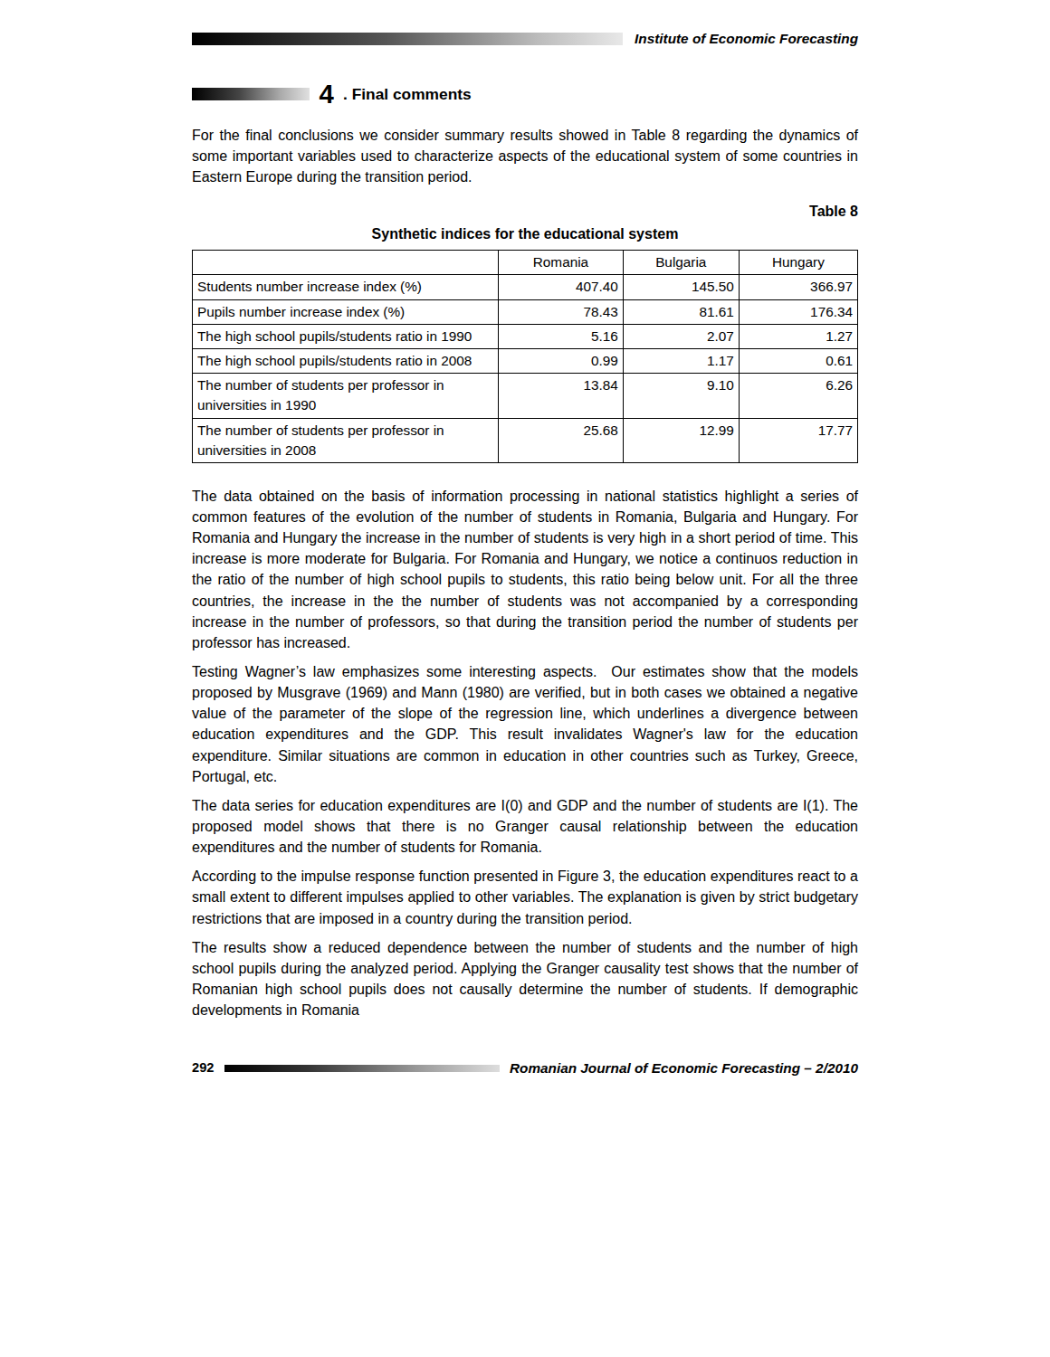Institute of Economic Forecasting
4. Final comments
For the final conclusions we consider summary results showed in Table 8 regarding the dynamics of some important variables used to characterize aspects of the educational system of some countries in Eastern Europe during the transition period.
Table 8
Synthetic indices for the educational system
| | Romania | Bulgaria | Hungary |
| --- | --- | --- | --- |
| Students number increase index (%) | 407.40 | 145.50 | 366.97 |
| Pupils number increase index (%) | 78.43 | 81.61 | 176.34 |
| The high school pupils/students ratio in 1990 | 5.16 | 2.07 | 1.27 |
| The high school pupils/students ratio in 2008 | 0.99 | 1.17 | 0.61 |
| The number of students per professor in universities in 1990 | 13.84 | 9.10 | 6.26 |
| The number of students per professor in universities in 2008 | 25.68 | 12.99 | 17.77 |
The data obtained on the basis of information processing in national statistics highlight a series of common features of the evolution of the number of students in Romania, Bulgaria and Hungary. For Romania and Hungary the increase in the number of students is very high in a short period of time. This increase is more moderate for Bulgaria. For Romania and Hungary, we notice a continuos reduction in the ratio of the number of high school pupils to students, this ratio being below unit. For all the three countries, the increase in the the number of students was not accompanied by a corresponding increase in the number of professors, so that during the transition period the number of students per professor has increased.
Testing Wagner’s law emphasizes some interesting aspects. Our estimates show that the models proposed by Musgrave (1969) and Mann (1980) are verified, but in both cases we obtained a negative value of the parameter of the slope of the regression line, which underlines a divergence between education expenditures and the GDP. This result invalidates Wagner's law for the education expenditure. Similar situations are common in education in other countries such as Turkey, Greece, Portugal, etc.
The data series for education expenditures are I(0) and GDP and the number of students are I(1). The proposed model shows that there is no Granger causal relationship between the education expenditures and the number of students for Romania.
According to the impulse response function presented in Figure 3, the education expenditures react to a small extent to different impulses applied to other variables. The explanation is given by strict budgetary restrictions that are imposed in a country during the transition period.
The results show a reduced dependence between the number of students and the number of high school pupils during the analyzed period. Applying the Granger causality test shows that the number of Romanian high school pupils does not causally determine the number of students. If demographic developments in Romania
292
Romanian Journal of Economic Forecasting – 2/2010